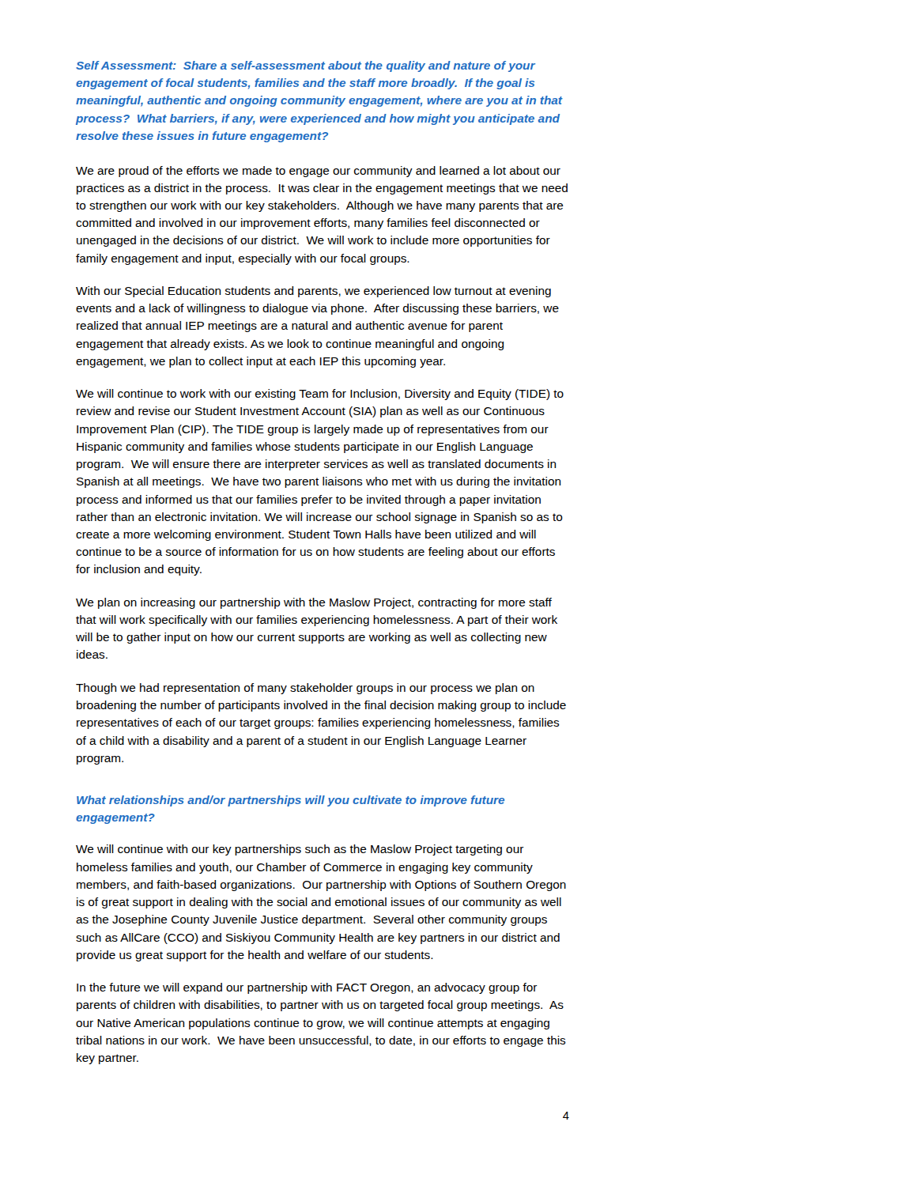Self Assessment: Share a self-assessment about the quality and nature of your engagement of focal students, families and the staff more broadly. If the goal is meaningful, authentic and ongoing community engagement, where are you at in that process? What barriers, if any, were experienced and how might you anticipate and resolve these issues in future engagement?
We are proud of the efforts we made to engage our community and learned a lot about our practices as a district in the process. It was clear in the engagement meetings that we need to strengthen our work with our key stakeholders. Although we have many parents that are committed and involved in our improvement efforts, many families feel disconnected or unengaged in the decisions of our district. We will work to include more opportunities for family engagement and input, especially with our focal groups.
With our Special Education students and parents, we experienced low turnout at evening events and a lack of willingness to dialogue via phone. After discussing these barriers, we realized that annual IEP meetings are a natural and authentic avenue for parent engagement that already exists. As we look to continue meaningful and ongoing engagement, we plan to collect input at each IEP this upcoming year.
We will continue to work with our existing Team for Inclusion, Diversity and Equity (TIDE) to review and revise our Student Investment Account (SIA) plan as well as our Continuous Improvement Plan (CIP). The TIDE group is largely made up of representatives from our Hispanic community and families whose students participate in our English Language program. We will ensure there are interpreter services as well as translated documents in Spanish at all meetings. We have two parent liaisons who met with us during the invitation process and informed us that our families prefer to be invited through a paper invitation rather than an electronic invitation. We will increase our school signage in Spanish so as to create a more welcoming environment. Student Town Halls have been utilized and will continue to be a source of information for us on how students are feeling about our efforts for inclusion and equity.
We plan on increasing our partnership with the Maslow Project, contracting for more staff that will work specifically with our families experiencing homelessness. A part of their work will be to gather input on how our current supports are working as well as collecting new ideas.
Though we had representation of many stakeholder groups in our process we plan on broadening the number of participants involved in the final decision making group to include representatives of each of our target groups: families experiencing homelessness, families of a child with a disability and a parent of a student in our English Language Learner program.
What relationships and/or partnerships will you cultivate to improve future engagement?
We will continue with our key partnerships such as the Maslow Project targeting our homeless families and youth, our Chamber of Commerce in engaging key community members, and faith-based organizations. Our partnership with Options of Southern Oregon is of great support in dealing with the social and emotional issues of our community as well as the Josephine County Juvenile Justice department. Several other community groups such as AllCare (CCO) and Siskiyou Community Health are key partners in our district and provide us great support for the health and welfare of our students.
In the future we will expand our partnership with FACT Oregon, an advocacy group for parents of children with disabilities, to partner with us on targeted focal group meetings. As our Native American populations continue to grow, we will continue attempts at engaging tribal nations in our work. We have been unsuccessful, to date, in our efforts to engage this key partner.
4